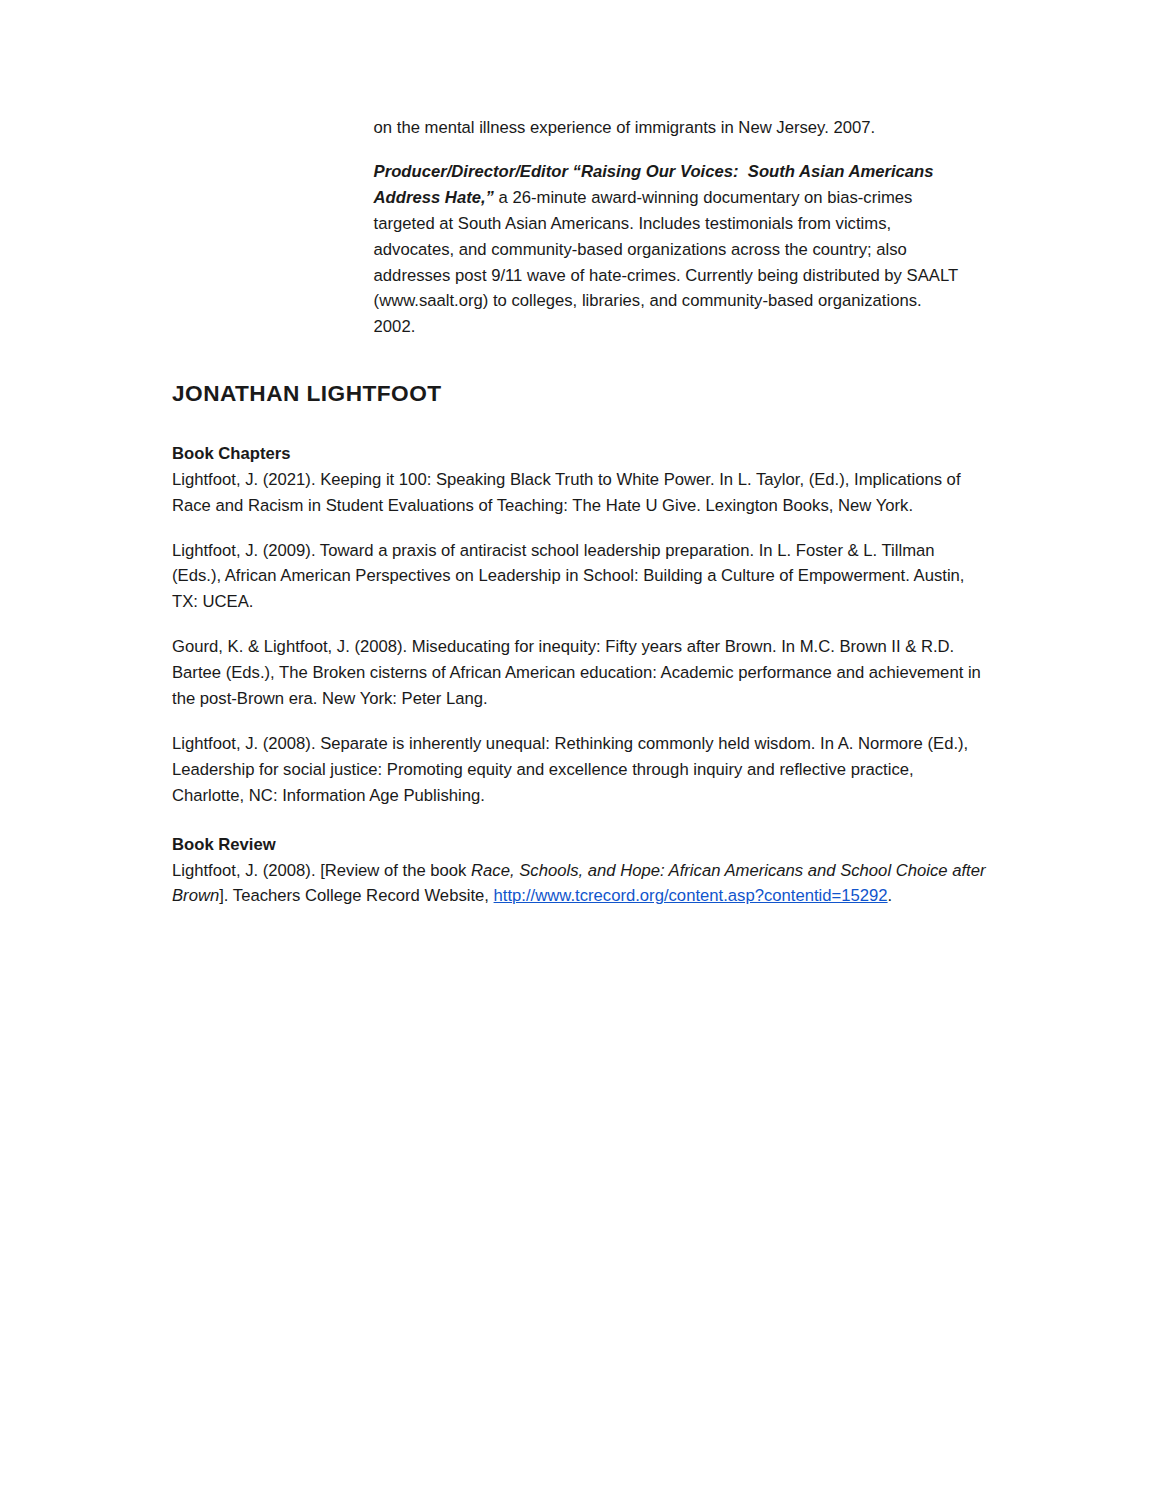on the mental illness experience of immigrants in New Jersey. 2007.
Producer/Director/Editor “Raising Our Voices: South Asian Americans Address Hate,” a 26-minute award-winning documentary on bias-crimes targeted at South Asian Americans. Includes testimonials from victims, advocates, and community-based organizations across the country; also addresses post 9/11 wave of hate-crimes. Currently being distributed by SAALT (www.saalt.org) to colleges, libraries, and community-based organizations. 2002.
JONATHAN LIGHTFOOT
Book Chapters
Lightfoot, J. (2021). Keeping it 100: Speaking Black Truth to White Power. In L. Taylor, (Ed.), Implications of Race and Racism in Student Evaluations of Teaching: The Hate U Give. Lexington Books, New York.
Lightfoot, J. (2009). Toward a praxis of antiracist school leadership preparation. In L. Foster & L. Tillman (Eds.), African American Perspectives on Leadership in School: Building a Culture of Empowerment. Austin, TX: UCEA.
Gourd, K. & Lightfoot, J. (2008). Miseducating for inequity: Fifty years after Brown. In M.C. Brown II & R.D. Bartee (Eds.), The Broken cisterns of African American education: Academic performance and achievement in the post-Brown era. New York: Peter Lang.
Lightfoot, J. (2008). Separate is inherently unequal: Rethinking commonly held wisdom. In A. Normore (Ed.), Leadership for social justice: Promoting equity and excellence through inquiry and reflective practice, Charlotte, NC: Information Age Publishing.
Book Review
Lightfoot, J. (2008). [Review of the book Race, Schools, and Hope: African Americans and School Choice after Brown]. Teachers College Record Website, http://www.tcrecord.org/content.asp?contentid=15292.